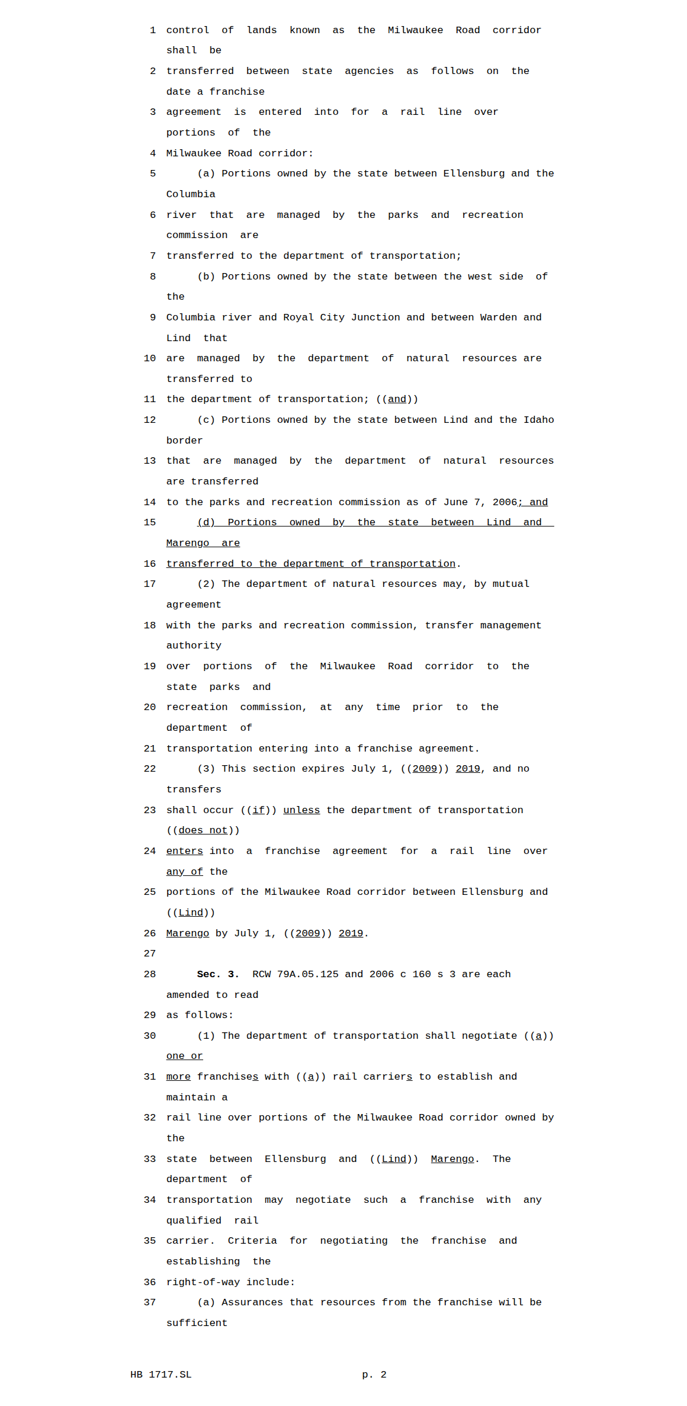control of lands known as the Milwaukee Road corridor shall be
transferred between state agencies as follows on the date a franchise
agreement is entered into for a rail line over portions of the
Milwaukee Road corridor:
(a) Portions owned by the state between Ellensburg and the Columbia
river that are managed by the parks and recreation commission are
transferred to the department of transportation;
(b) Portions owned by the state between the west side of the
Columbia river and Royal City Junction and between Warden and Lind that
are managed by the department of natural resources are transferred to
the department of transportation; ((and))
(c) Portions owned by the state between Lind and the Idaho border
that are managed by the department of natural resources are transferred
to the parks and recreation commission as of June 7, 2006; and
(d) Portions owned by the state between Lind and Marengo are
transferred to the department of transportation.
(2) The department of natural resources may, by mutual agreement
with the parks and recreation commission, transfer management authority
over portions of the Milwaukee Road corridor to the state parks and
recreation commission, at any time prior to the department of
transportation entering into a franchise agreement.
(3) This section expires July 1, ((2009)) 2019, and no transfers
shall occur ((if)) unless the department of transportation ((does not))
enters into a franchise agreement for a rail line over any of the
portions of the Milwaukee Road corridor between Ellensburg and ((Lind))
Marengo by July 1, ((2009)) 2019.
Sec. 3. RCW 79A.05.125 and 2006 c 160 s 3 are each amended to read
as follows:
(1) The department of transportation shall negotiate ((a)) one or
more franchises with ((a)) rail carriers to establish and maintain a
rail line over portions of the Milwaukee Road corridor owned by the
state between Ellensburg and ((Lind)) Marengo. The department of
transportation may negotiate such a franchise with any qualified rail
carrier. Criteria for negotiating the franchise and establishing the
right-of-way include:
(a) Assurances that resources from the franchise will be sufficient
HB 1717.SL
p. 2